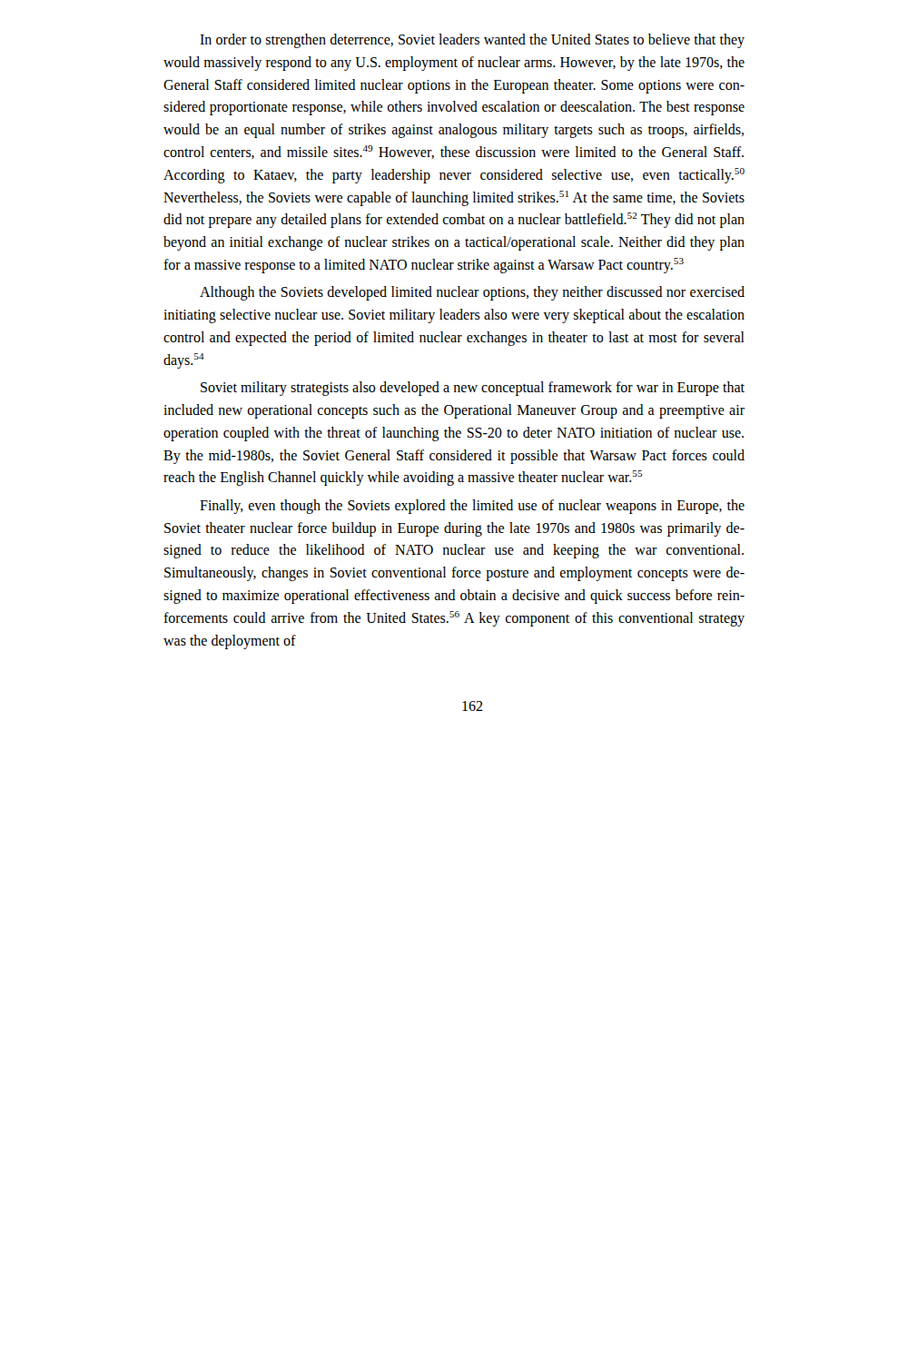In order to strengthen deterrence, Soviet leaders wanted the United States to believe that they would massively respond to any U.S. employment of nuclear arms. However, by the late 1970s, the General Staff considered limited nuclear options in the European theater. Some options were considered proportionate response, while others involved escalation or deescalation. The best response would be an equal number of strikes against analogous military targets such as troops, airfields, control centers, and missile sites.49 However, these discussion were limited to the General Staff. According to Kataev, the party leadership never considered selective use, even tactically.50 Nevertheless, the Soviets were capable of launching limited strikes.51 At the same time, the Soviets did not prepare any detailed plans for extended combat on a nuclear battlefield.52 They did not plan beyond an initial exchange of nuclear strikes on a tactical/operational scale. Neither did they plan for a massive response to a limited NATO nuclear strike against a Warsaw Pact country.53
Although the Soviets developed limited nuclear options, they neither discussed nor exercised initiating selective nuclear use. Soviet military leaders also were very skeptical about the escalation control and expected the period of limited nuclear exchanges in theater to last at most for several days.54
Soviet military strategists also developed a new conceptual framework for war in Europe that included new operational concepts such as the Operational Maneuver Group and a preemptive air operation coupled with the threat of launching the SS-20 to deter NATO initiation of nuclear use. By the mid-1980s, the Soviet General Staff considered it possible that Warsaw Pact forces could reach the English Channel quickly while avoiding a massive theater nuclear war.55
Finally, even though the Soviets explored the limited use of nuclear weapons in Europe, the Soviet theater nuclear force buildup in Europe during the late 1970s and 1980s was primarily designed to reduce the likelihood of NATO nuclear use and keeping the war conventional. Simultaneously, changes in Soviet conventional force posture and employment concepts were designed to maximize operational effectiveness and obtain a decisive and quick success before reinforcements could arrive from the United States.56 A key component of this conventional strategy was the deployment of
162